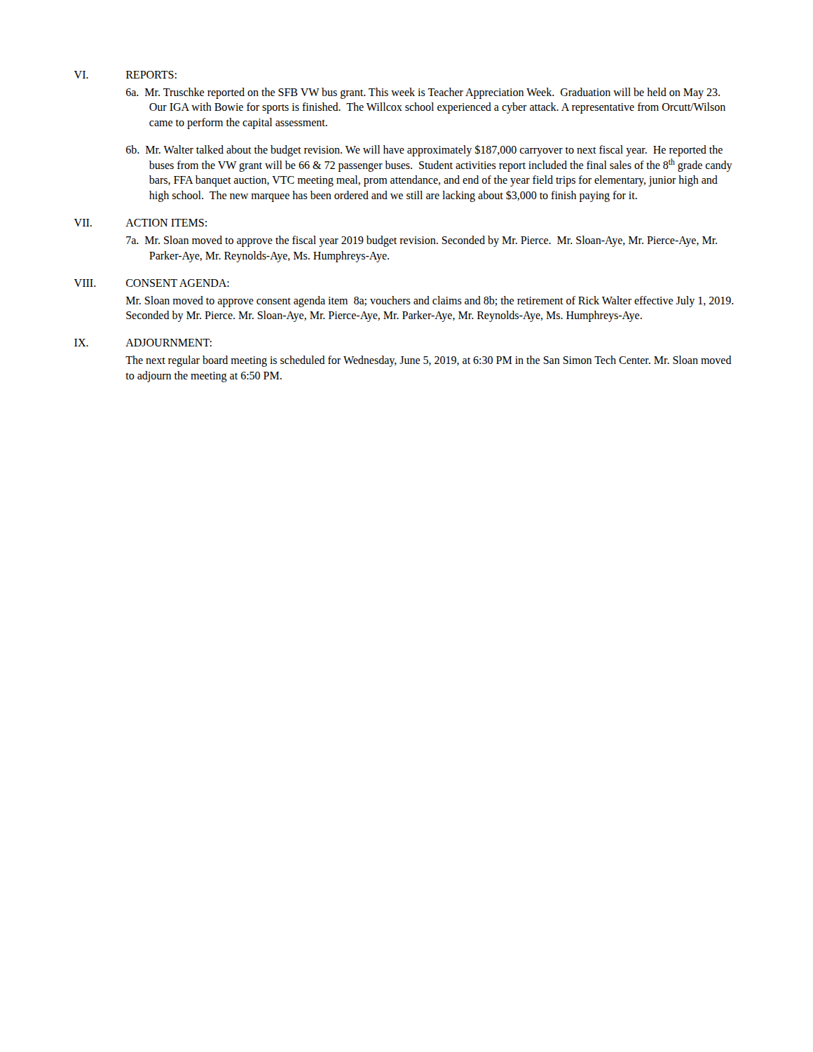VI. REPORTS:
6a. Mr. Truschke reported on the SFB VW bus grant. This week is Teacher Appreciation Week. Graduation will be held on May 23. Our IGA with Bowie for sports is finished. The Willcox school experienced a cyber attack. A representative from Orcutt/Wilson came to perform the capital assessment.
6b. Mr. Walter talked about the budget revision. We will have approximately $187,000 carryover to next fiscal year. He reported the buses from the VW grant will be 66 & 72 passenger buses. Student activities report included the final sales of the 8th grade candy bars, FFA banquet auction, VTC meeting meal, prom attendance, and end of the year field trips for elementary, junior high and high school. The new marquee has been ordered and we still are lacking about $3,000 to finish paying for it.
VII. ACTION ITEMS:
7a. Mr. Sloan moved to approve the fiscal year 2019 budget revision. Seconded by Mr. Pierce. Mr. Sloan-Aye, Mr. Pierce-Aye, Mr. Parker-Aye, Mr. Reynolds-Aye, Ms. Humphreys-Aye.
VIII. CONSENT AGENDA:
Mr. Sloan moved to approve consent agenda item 8a; vouchers and claims and 8b; the retirement of Rick Walter effective July 1, 2019. Seconded by Mr. Pierce. Mr. Sloan-Aye, Mr. Pierce-Aye, Mr. Parker-Aye, Mr. Reynolds-Aye, Ms. Humphreys-Aye.
IX. ADJOURNMENT:
The next regular board meeting is scheduled for Wednesday, June 5, 2019, at 6:30 PM in the San Simon Tech Center. Mr. Sloan moved to adjourn the meeting at 6:50 PM.